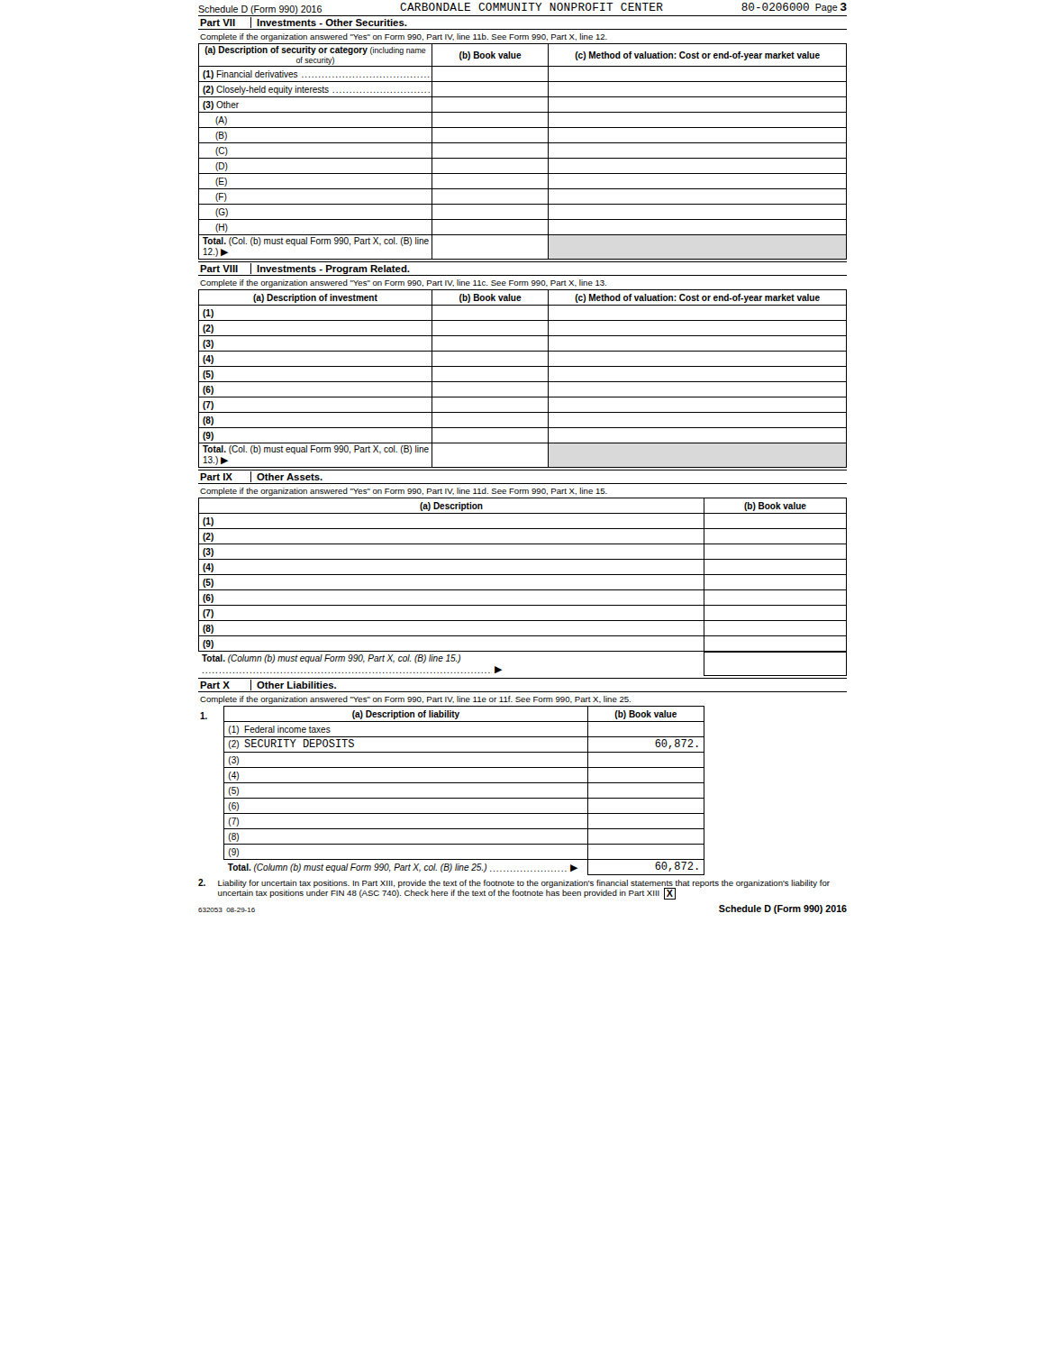Schedule D (Form 990) 2016
CARBONDALE COMMUNITY NONPROFIT CENTER
80-0206000Page 3
Part VII
Investments - Other Securities.
Complete if the organization answered "Yes" on Form 990, Part IV, line 11b. See Form 990, Part X, line 12.
| (a) Description of security or category (including name of security) | (b) Book value | (c) Method of valuation: Cost or end-of-year market value |
| --- | --- | --- |
| (1) Financial derivatives | | |
| (2) Closely-held equity interests | | |
| (3) Other | | |
| (A) | | |
| (B) | | |
| (C) | | |
| (D) | | |
| (E) | | |
| (F) | | |
| (G) | | |
| (H) | | |
| Total. (Col. (b) must equal Form 990, Part X, col. (B) line 12.) ▶ | | |
Part VIII
Investments - Program Related.
Complete if the organization answered "Yes" on Form 990, Part IV, line 11c. See Form 990, Part X, line 13.
| (a) Description of investment | (b) Book value | (c) Method of valuation: Cost or end-of-year market value |
| --- | --- | --- |
| (1) | | |
| (2) | | |
| (3) | | |
| (4) | | |
| (5) | | |
| (6) | | |
| (7) | | |
| (8) | | |
| (9) | | |
| Total. (Col. (b) must equal Form 990, Part X, col. (B) line 13.) ▶ | | |
Part IX
Other Assets.
Complete if the organization answered "Yes" on Form 990, Part IV, line 11d. See Form 990, Part X, line 15.
| (a) Description | (b) Book value |
| --- | --- |
| (1) | |
| (2) | |
| (3) | |
| (4) | |
| (5) | |
| (6) | |
| (7) | |
| (8) | |
| (9) | |
| Total. (Column (b) must equal Form 990, Part X, col. (B) line 15.) ▶ | |
Part X
Other Liabilities.
Complete if the organization answered "Yes" on Form 990, Part IV, line 11e or 11f. See Form 990, Part X, line 25.
| 1. | (a) Description of liability | (b) Book value | |
| | (1) Federal income taxes | | |
| | (2) SECURITY DEPOSITS | 60,872. | |
| | (3) | | |
| | (4) | | |
| | (5) | | |
| | (6) | | |
| | (7) | | |
| | (8) | | |
| | (9) | | |
| | Total. (Column (b) must equal Form 990, Part X, col. (B) line 25.) ▶ | 60,872. | |
2.
Liability for uncertain tax positions. In Part XIII, provide the text of the footnote to the organization's financial statements that reports the organization's liability for uncertain tax positions under FIN 48 (ASC 740). Check here if the text of the footnote has been provided in Part XIII X
632053 08-29-16
Schedule D (Form 990) 2016